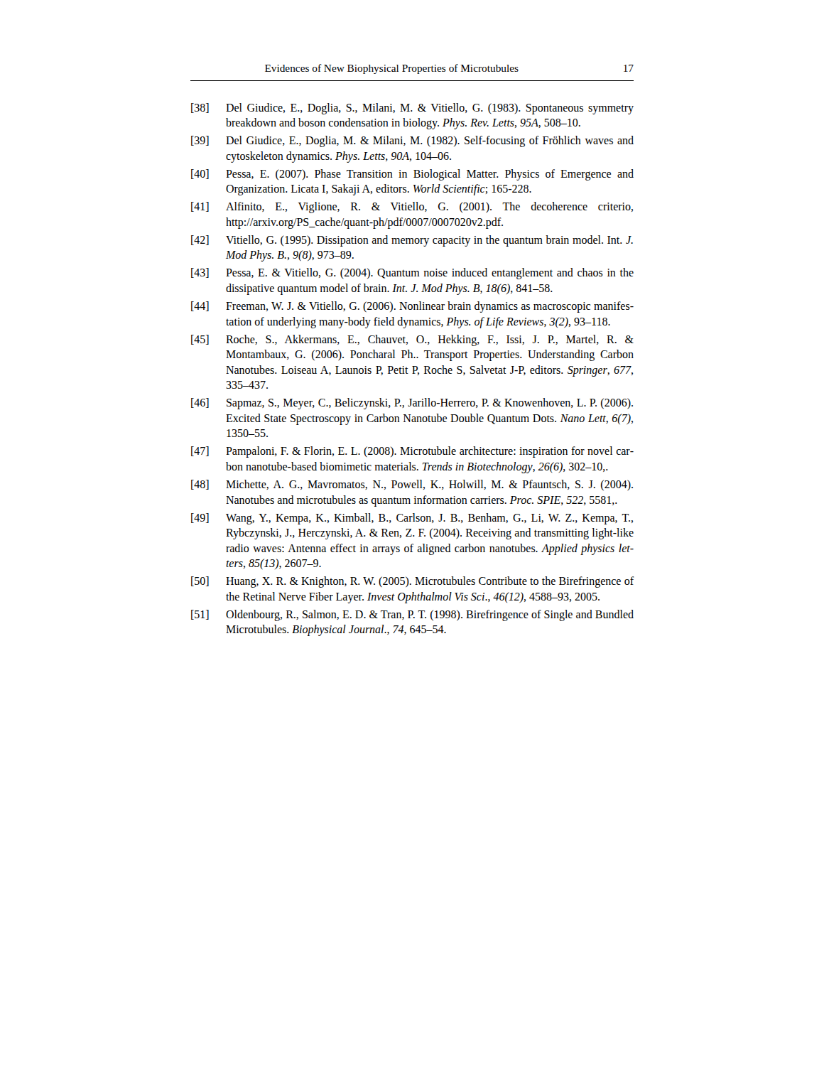Evidences of New Biophysical Properties of Microtubules 17
[38] Del Giudice, E., Doglia, S., Milani, M. & Vitiello, G. (1983). Spontaneous symmetry breakdown and boson condensation in biology. Phys. Rev. Letts, 95A, 508–10.
[39] Del Giudice, E., Doglia, M. & Milani, M. (1982). Self-focusing of Fröhlich waves and cytoskeleton dynamics. Phys. Letts, 90A, 104–06.
[40] Pessa, E. (2007). Phase Transition in Biological Matter. Physics of Emergence and Organization. Licata I, Sakaji A, editors. World Scientific; 165-228.
[41] Alfinito, E., Viglione, R. & Vitiello, G. (2001). The decoherence criterio, http://arxiv.org/PS_cache/quant-ph/pdf/0007/0007020v2.pdf.
[42] Vitiello, G. (1995). Dissipation and memory capacity in the quantum brain model. Int. J. Mod Phys. B., 9(8), 973–89.
[43] Pessa, E. & Vitiello, G. (2004). Quantum noise induced entanglement and chaos in the dissipative quantum model of brain. Int. J. Mod Phys. B, 18(6), 841–58.
[44] Freeman, W. J. & Vitiello, G. (2006). Nonlinear brain dynamics as macroscopic manifestation of underlying many-body field dynamics, Phys. of Life Reviews, 3(2), 93–118.
[45] Roche, S., Akkermans, E., Chauvet, O., Hekking, F., Issi, J. P., Martel, R. & Montambaux, G. (2006). Poncharal Ph.. Transport Properties. Understanding Carbon Nanotubes. Loiseau A, Launois P, Petit P, Roche S, Salvetat J-P, editors. Springer, 677, 335–437.
[46] Sapmaz, S., Meyer, C., Beliczynski, P., Jarillo-Herrero, P. & Knowenhoven, L. P. (2006). Excited State Spectroscopy in Carbon Nanotube Double Quantum Dots. Nano Lett, 6(7), 1350–55.
[47] Pampaloni, F. & Florin, E. L. (2008). Microtubule architecture: inspiration for novel carbon nanotube-based biomimetic materials. Trends in Biotechnology, 26(6), 302–10,.
[48] Michette, A. G., Mavromatos, N., Powell, K., Holwill, M. & Pfauntsch, S. J. (2004). Nanotubes and microtubules as quantum information carriers. Proc. SPIE, 522, 5581,.
[49] Wang, Y., Kempa, K., Kimball, B., Carlson, J. B., Benham, G., Li, W. Z., Kempa, T., Rybczynski, J., Herczynski, A. & Ren, Z. F. (2004). Receiving and transmitting light-like radio waves: Antenna effect in arrays of aligned carbon nanotubes. Applied physics letters, 85(13), 2607–9.
[50] Huang, X. R. & Knighton, R. W. (2005). Microtubules Contribute to the Birefringence of the Retinal Nerve Fiber Layer. Invest Ophthalmol Vis Sci., 46(12), 4588–93, 2005.
[51] Oldenbourg, R., Salmon, E. D. & Tran, P. T. (1998). Birefringence of Single and Bundled Microtubules. Biophysical Journal., 74, 645–54.